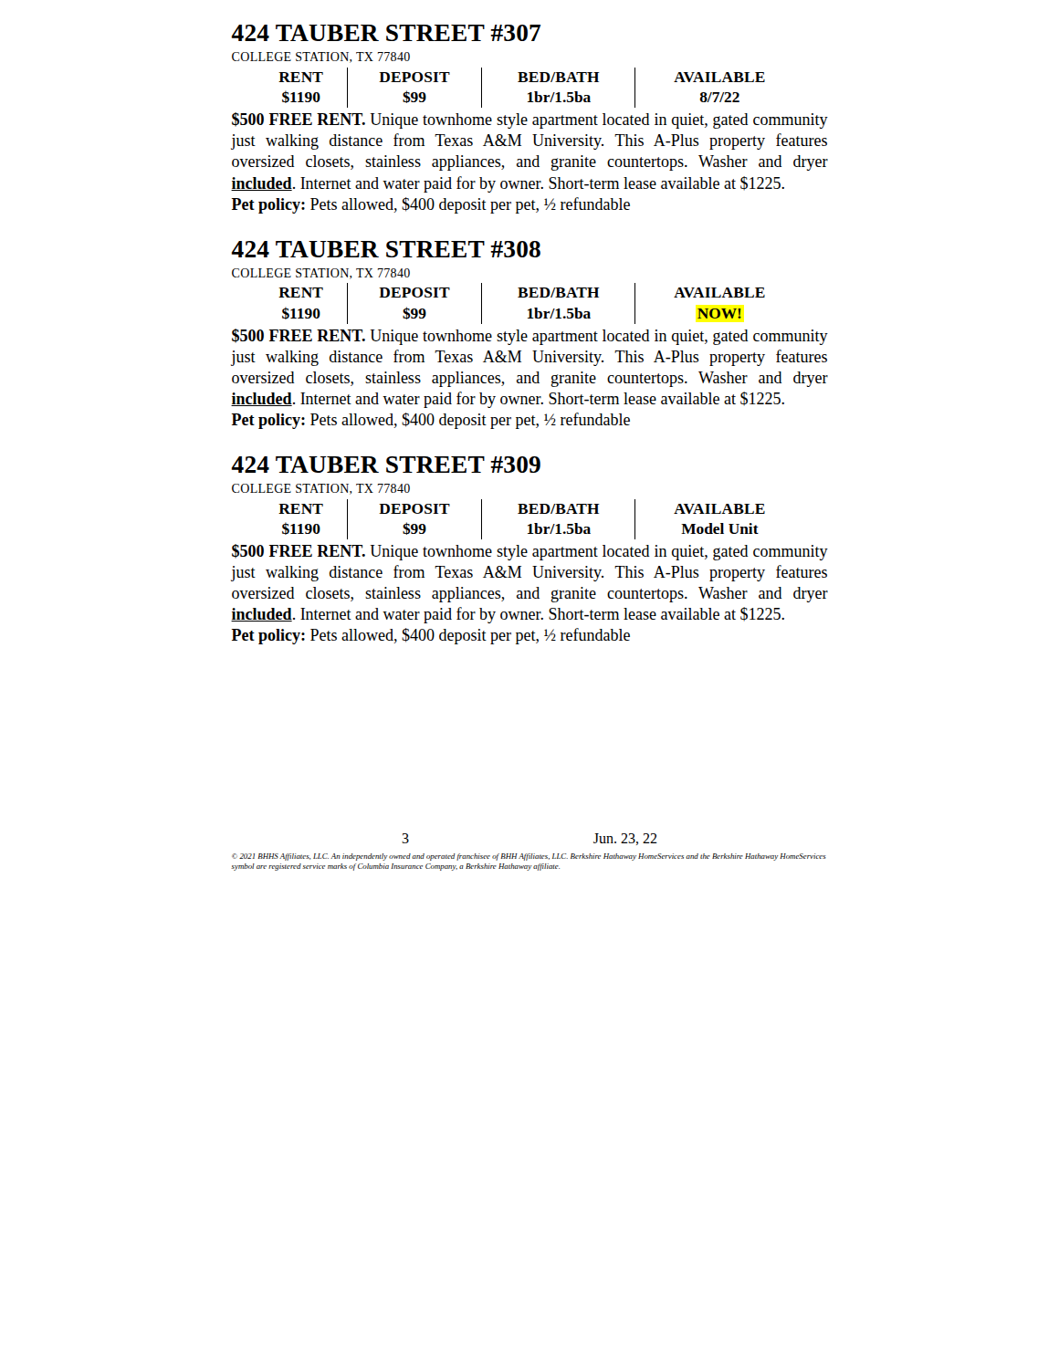424 TAUBER STREET #307
College Station, TX 77840
| RENT | DEPOSIT | BED/BATH | AVAILABLE |
| --- | --- | --- | --- |
| $1190 | $99 | 1br/1.5ba | 8/7/22 |
$500 FREE RENT. Unique townhome style apartment located in quiet, gated community just walking distance from Texas A&M University. This A-Plus property features oversized closets, stainless appliances, and granite countertops. Washer and dryer included. Internet and water paid for by owner. Short-term lease available at $1225.
Pet policy: Pets allowed, $400 deposit per pet, ½ refundable
424 TAUBER STREET #308
College Station, TX 77840
| RENT | DEPOSIT | BED/BATH | AVAILABLE |
| --- | --- | --- | --- |
| $1190 | $99 | 1br/1.5ba | NOW! |
$500 FREE RENT. Unique townhome style apartment located in quiet, gated community just walking distance from Texas A&M University. This A-Plus property features oversized closets, stainless appliances, and granite countertops. Washer and dryer included. Internet and water paid for by owner. Short-term lease available at $1225.
Pet policy: Pets allowed, $400 deposit per pet, ½ refundable
424 TAUBER STREET #309
College Station, TX 77840
| RENT | DEPOSIT | BED/BATH | AVAILABLE |
| --- | --- | --- | --- |
| $1190 | $99 | 1br/1.5ba | Model Unit |
$500 FREE RENT. Unique townhome style apartment located in quiet, gated community just walking distance from Texas A&M University. This A-Plus property features oversized closets, stainless appliances, and granite countertops. Washer and dryer included. Internet and water paid for by owner. Short-term lease available at $1225.
Pet policy: Pets allowed, $400 deposit per pet, ½ refundable
3Jun. 23, 22
© 2021 BHHS Affiliates, LLC. An independently owned and operated franchisee of BHH Affiliates, LLC. Berkshire Hathaway HomeServices and the Berkshire Hathaway HomeServices symbol are registered service marks of Columbia Insurance Company, a Berkshire Hathaway affiliate.